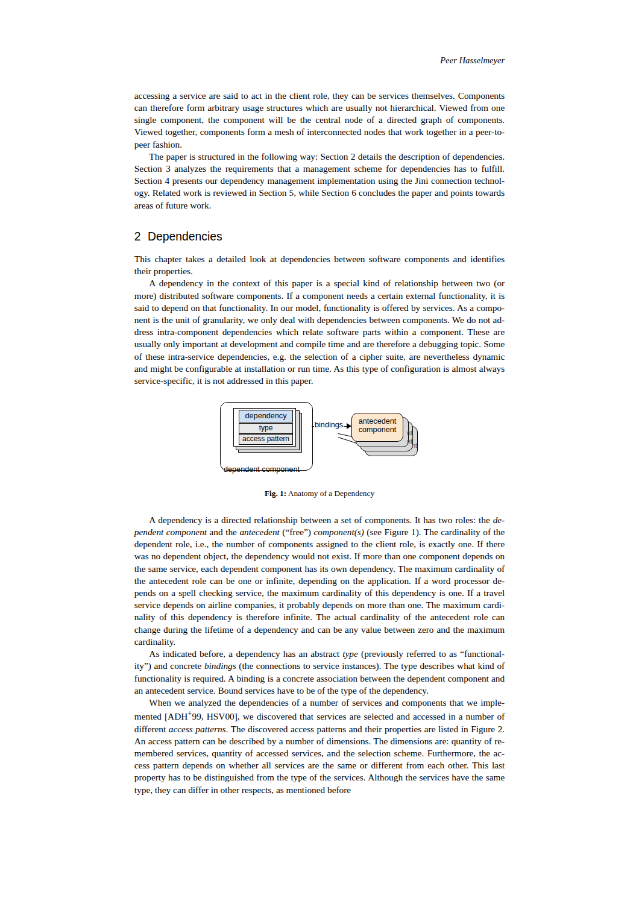Peer Hasselmeyer
accessing a service are said to act in the client role, they can be services themselves. Components can therefore form arbitrary usage structures which are usually not hierarchical. Viewed from one single component, the component will be the central node of a directed graph of components. Viewed together, components form a mesh of interconnected nodes that work together in a peer-to-peer fashion.
The paper is structured in the following way: Section 2 details the description of dependencies. Section 3 analyzes the requirements that a management scheme for dependencies has to fulfill. Section 4 presents our dependency management implementation using the Jini connection technology. Related work is reviewed in Section 5, while Section 6 concludes the paper and points towards areas of future work.
2 Dependencies
This chapter takes a detailed look at dependencies between software components and identifies their properties.
A dependency in the context of this paper is a special kind of relationship between two (or more) distributed software components. If a component needs a certain external functionality, it is said to depend on that functionality. In our model, functionality is offered by services. As a component is the unit of granularity, we only deal with dependencies between components. We do not address intra-component dependencies which relate software parts within a component. These are usually only important at development and compile time and are therefore a debugging topic. Some of these intra-service dependencies, e.g. the selection of a cipher suite, are nevertheless dynamic and might be configurable at installation or run time. As this type of configuration is almost always service-specific, it is not addressed in this paper.
dependency
type
access pattern
dependent component
bindings
antecedent
component
nt
nt
t
nt
Fig. 1: Anatomy of a Dependency
A dependency is a directed relationship between a set of components. It has two roles: the dependent component and the antecedent (“free”) component(s) (see Figure 1). The cardinality of the dependent role, i.e., the number of components assigned to the client role, is exactly one. If there was no dependent object, the dependency would not exist. If more than one component depends on the same service, each dependent component has its own dependency. The maximum cardinality of the antecedent role can be one or infinite, depending on the application. If a word processor depends on a spell checking service, the maximum cardinality of this dependency is one. If a travel service depends on airline companies, it probably depends on more than one. The maximum cardinality of this dependency is therefore infinite. The actual cardinality of the antecedent role can change during the lifetime of a dependency and can be any value between zero and the maximum cardinality.
As indicated before, a dependency has an abstract type (previously referred to as “functionality”) and concrete bindings (the connections to service instances). The type describes what kind of functionality is required. A binding is a concrete association between the dependent component and an antecedent service. Bound services have to be of the type of the dependency.
When we analyzed the dependencies of a number of services and components that we implemented [ADH+99, HSV00], we discovered that services are selected and accessed in a number of different access patterns. The discovered access patterns and their properties are listed in Figure 2. An access pattern can be described by a number of dimensions. The dimensions are: quantity of remembered services, quantity of accessed services, and the selection scheme. Furthermore, the access pattern depends on whether all services are the same or different from each other. This last property has to be distinguished from the type of the services. Although the services have the same type, they can differ in other respects, as mentioned before